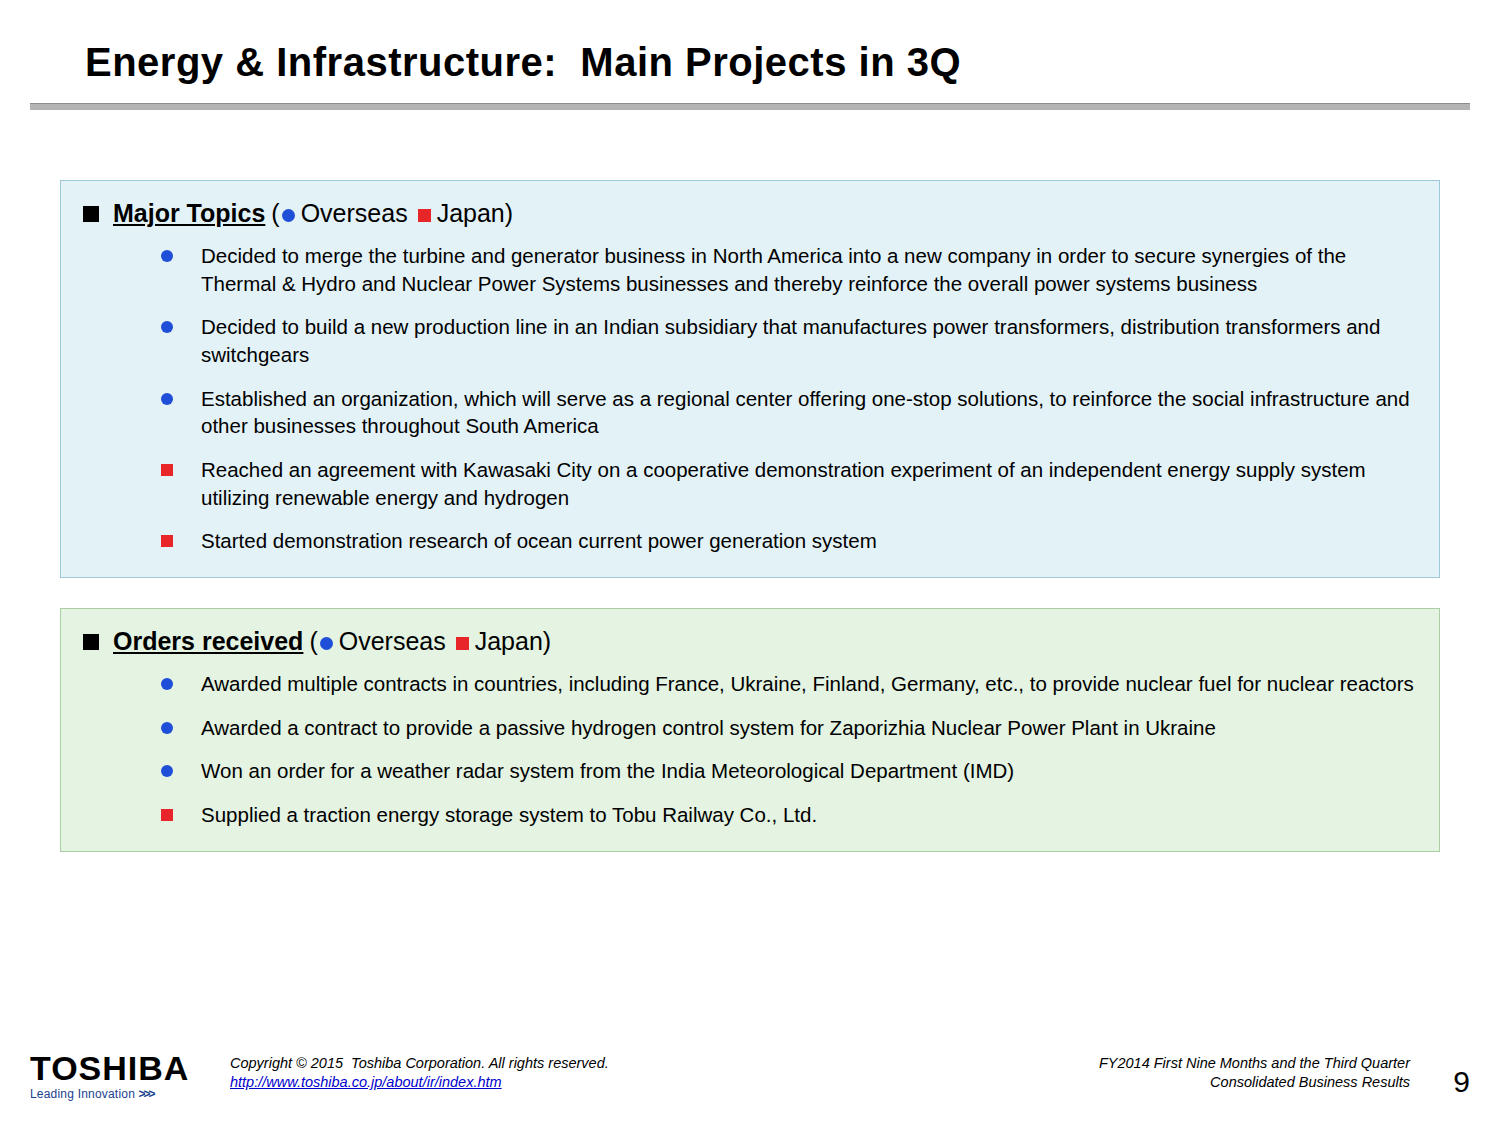Energy & Infrastructure: Main Projects in 3Q
Major Topics ( Overseas Japan)
Decided to merge the turbine and generator business in North America into a new company in order to secure synergies of the Thermal & Hydro and Nuclear Power Systems businesses and thereby reinforce the overall power systems business
Decided to build a new production line in an Indian subsidiary that manufactures power transformers, distribution transformers and switchgears
Established an organization, which will serve as a regional center offering one-stop solutions, to reinforce the social infrastructure and other businesses throughout South America
Reached an agreement with Kawasaki City on a cooperative demonstration experiment of an independent energy supply system utilizing renewable energy and hydrogen
Started demonstration research of ocean current power generation system
Orders received ( Overseas Japan)
Awarded multiple contracts in countries, including France, Ukraine, Finland, Germany, etc., to provide nuclear fuel for nuclear reactors
Awarded a contract to provide a passive hydrogen control system for Zaporizhia Nuclear Power Plant in Ukraine
Won an order for a weather radar system from the India Meteorological Department (IMD)
Supplied a traction energy storage system to Tobu Railway Co., Ltd.
TOSHIBA
Leading Innovation >>>
Copyright © 2015 Toshiba Corporation. All rights reserved.
http://www.toshiba.co.jp/about/ir/index.htm
FY2014 First Nine Months and the Third Quarter
Consolidated Business Results
9